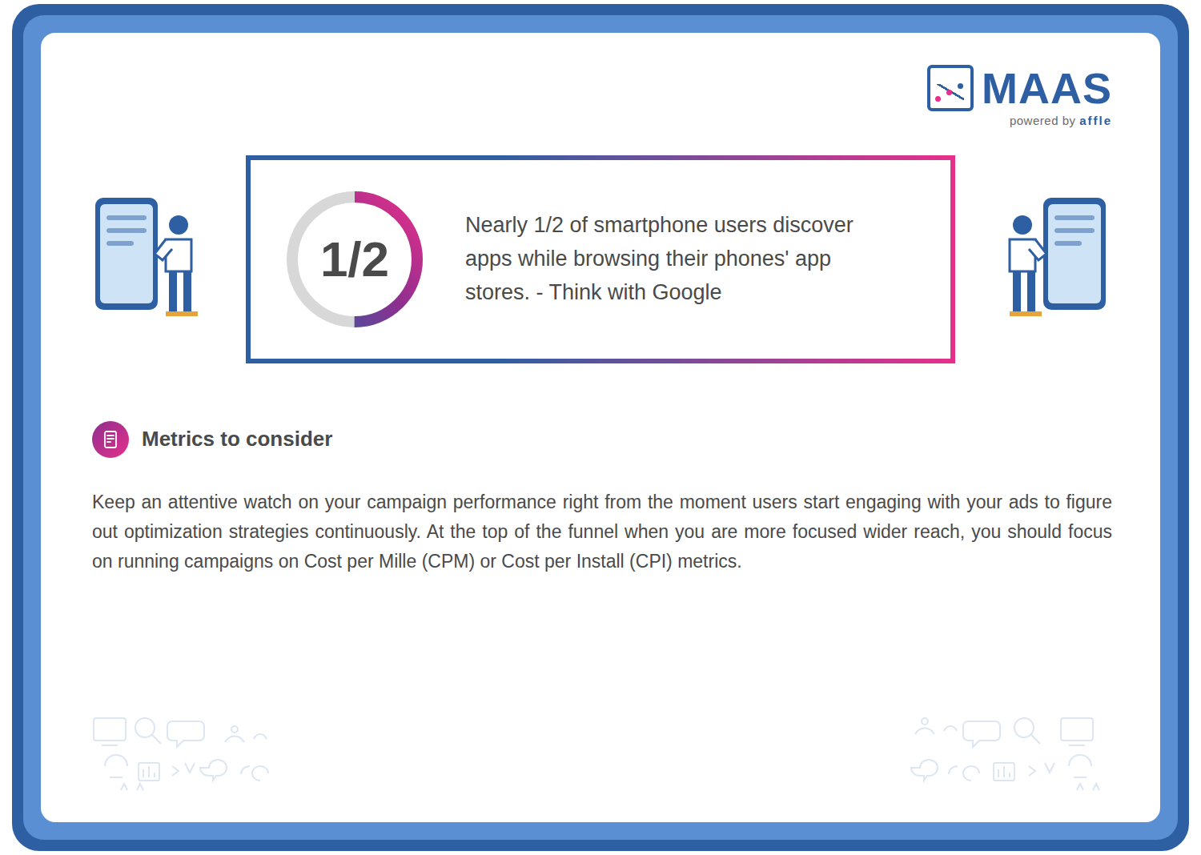MAAS
powered by affle
1/2
Nearly 1/2 of smartphone users discover apps while browsing their phones' app stores. - Think with Google
Metrics to consider
Keep an attentive watch on your campaign performance right from the moment users start engaging with your ads to figure out optimization strategies continuously. At the top of the funnel when you are more focused wider reach, you should focus on running campaigns on Cost per Mille (CPM) or Cost per Install (CPI) metrics.